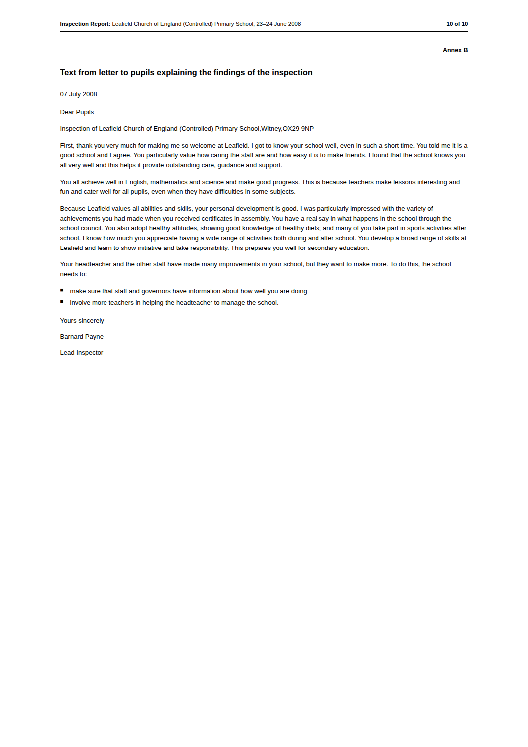Inspection Report: Leafield Church of England (Controlled) Primary School, 23–24 June 2008
10 of 10
Annex B
Text from letter to pupils explaining the findings of the inspection
07 July 2008
Dear Pupils
Inspection of Leafield Church of England (Controlled) Primary School,Witney,OX29 9NP
First, thank you very much for making me so welcome at Leafield. I got to know your school well, even in such a short time. You told me it is a good school and I agree. You particularly value how caring the staff are and how easy it is to make friends. I found that the school knows you all very well and this helps it provide outstanding care, guidance and support.
You all achieve well in English, mathematics and science and make good progress. This is because teachers make lessons interesting and fun and cater well for all pupils, even when they have difficulties in some subjects.
Because Leafield values all abilities and skills, your personal development is good. I was particularly impressed with the variety of achievements you had made when you received certificates in assembly. You have a real say in what happens in the school through the school council. You also adopt healthy attitudes, showing good knowledge of healthy diets; and many of you take part in sports activities after school. I know how much you appreciate having a wide range of activities both during and after school. You develop a broad range of skills at Leafield and learn to show initiative and take responsibility. This prepares you well for secondary education.
Your headteacher and the other staff have made many improvements in your school, but they want to make more. To do this, the school needs to:
make sure that staff and governors have information about how well you are doing
involve more teachers in helping the headteacher to manage the school.
Yours sincerely
Barnard Payne
Lead Inspector